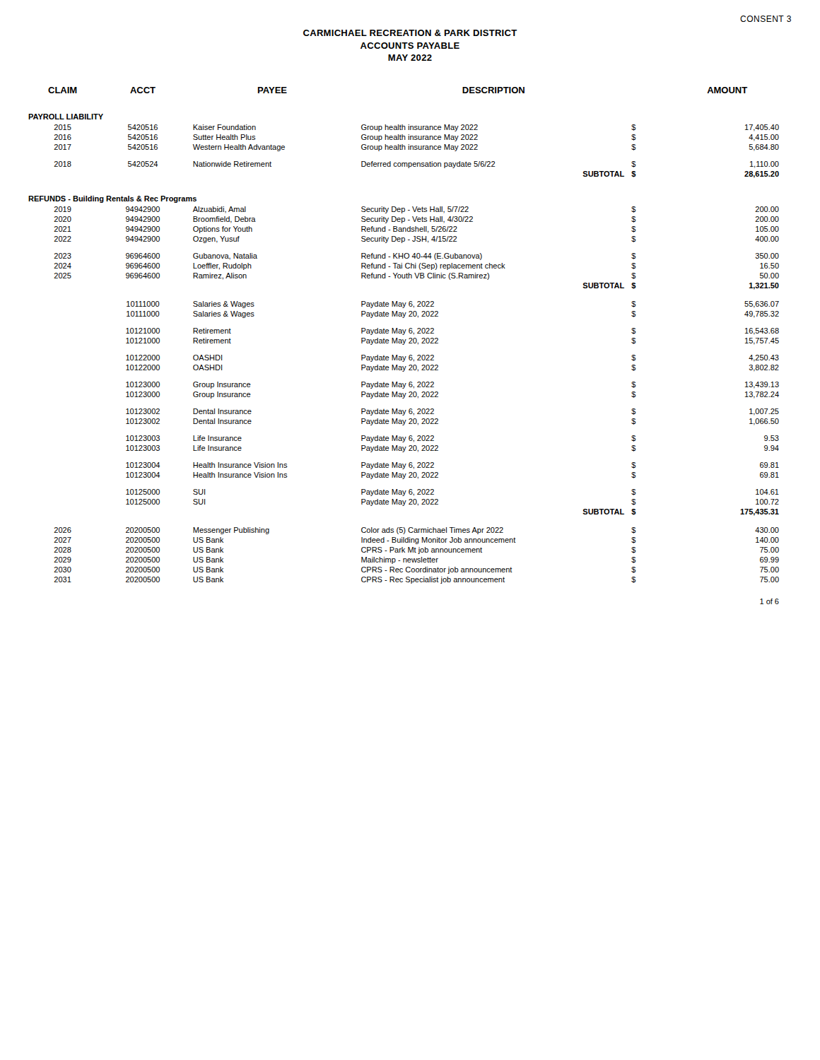CONSENT 3
CARMICHAEL RECREATION & PARK DISTRICT
ACCOUNTS PAYABLE
MAY 2022
| CLAIM | ACCT | PAYEE | DESCRIPTION | | AMOUNT |
| --- | --- | --- | --- | --- | --- |
| PAYROLL LIABILITY |
| 2015 | 5420516 | Kaiser Foundation | Group health insurance May 2022 | $ | 17,405.40 |
| 2016 | 5420516 | Sutter Health Plus | Group health insurance May 2022 | $ | 4,415.00 |
| 2017 | 5420516 | Western Health Advantage | Group health insurance May 2022 | $ | 5,684.80 |
| 2018 | 5420524 | Nationwide Retirement | Deferred compensation paydate 5/6/22 | $ | 1,110.00 |
| | | | SUBTOTAL | $ | 28,615.20 |
| REFUNDS - Building Rentals & Rec Programs |
| 2019 | 94942900 | Alzuabidi, Amal | Security Dep - Vets Hall, 5/7/22 | $ | 200.00 |
| 2020 | 94942900 | Broomfield, Debra | Security Dep - Vets Hall, 4/30/22 | $ | 200.00 |
| 2021 | 94942900 | Options for Youth | Refund - Bandshell, 5/26/22 | $ | 105.00 |
| 2022 | 94942900 | Ozgen, Yusuf | Security Dep - JSH, 4/15/22 | $ | 400.00 |
| 2023 | 96964600 | Gubanova, Natalia | Refund - KHO 40-44 (E.Gubanova) | $ | 350.00 |
| 2024 | 96964600 | Loeffler, Rudolph | Refund - Tai Chi (Sep) replacement check | $ | 16.50 |
| 2025 | 96964600 | Ramirez, Alison | Refund - Youth VB Clinic (S.Ramirez) | $ | 50.00 |
| | | | SUBTOTAL | $ | 1,321.50 |
| | 10111000 | Salaries & Wages | Paydate May 6, 2022 | $ | 55,636.07 |
| | 10111000 | Salaries & Wages | Paydate May 20, 2022 | $ | 49,785.32 |
| | 10121000 | Retirement | Paydate May 6, 2022 | $ | 16,543.68 |
| | 10121000 | Retirement | Paydate May 20, 2022 | $ | 15,757.45 |
| | 10122000 | OASHDI | Paydate May 6, 2022 | $ | 4,250.43 |
| | 10122000 | OASHDI | Paydate May 20, 2022 | $ | 3,802.82 |
| | 10123000 | Group Insurance | Paydate May 6, 2022 | $ | 13,439.13 |
| | 10123000 | Group Insurance | Paydate May 20, 2022 | $ | 13,782.24 |
| | 10123002 | Dental Insurance | Paydate May 6, 2022 | $ | 1,007.25 |
| | 10123002 | Dental Insurance | Paydate May 20, 2022 | $ | 1,066.50 |
| | 10123003 | Life Insurance | Paydate May 6, 2022 | $ | 9.53 |
| | 10123003 | Life Insurance | Paydate May 20, 2022 | $ | 9.94 |
| | 10123004 | Health Insurance Vision Ins | Paydate May 6, 2022 | $ | 69.81 |
| | 10123004 | Health Insurance Vision Ins | Paydate May 20, 2022 | $ | 69.81 |
| | 10125000 | SUI | Paydate May 6, 2022 | $ | 104.61 |
| | 10125000 | SUI | Paydate May 20, 2022 | $ | 100.72 |
| | | | SUBTOTAL | $ | 175,435.31 |
| 2026 | 20200500 | Messenger Publishing | Color ads (5) Carmichael Times Apr 2022 | $ | 430.00 |
| 2027 | 20200500 | US Bank | Indeed - Building Monitor Job announcement | $ | 140.00 |
| 2028 | 20200500 | US Bank | CPRS - Park Mt job announcement | $ | 75.00 |
| 2029 | 20200500 | US Bank | Mailchimp - newsletter | $ | 69.99 |
| 2030 | 20200500 | US Bank | CPRS - Rec Coordinator job announcement | $ | 75.00 |
| 2031 | 20200500 | US Bank | CPRS - Rec Specialist job announcement | $ | 75.00 |
1 of 6